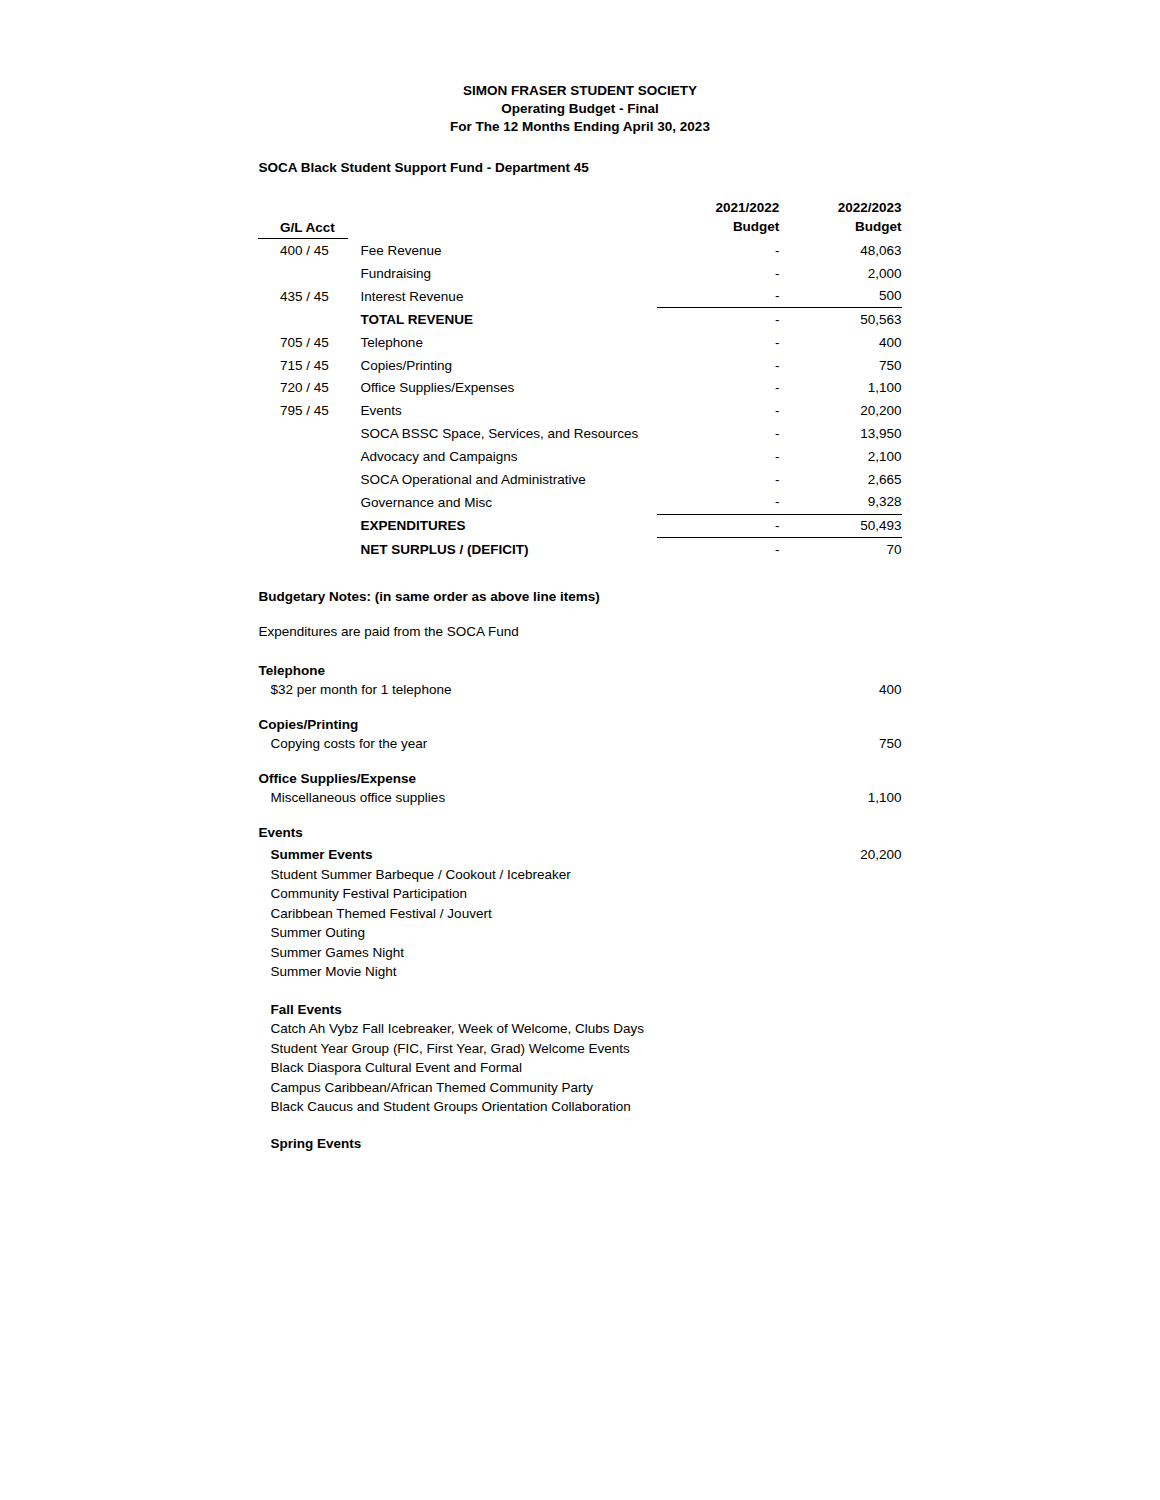SIMON FRASER STUDENT SOCIETY
Operating Budget - Final
For The 12 Months Ending April 30, 2023
SOCA Black Student Support Fund - Department 45
| G/L Acct | | 2021/2022 Budget | 2022/2023 Budget |
| --- | --- | --- | --- |
| 400 / 45 | Fee Revenue | - | 48,063 |
| | Fundraising | - | 2,000 |
| 435 / 45 | Interest Revenue | - | 500 |
| | TOTAL REVENUE | - | 50,563 |
| 705 / 45 | Telephone | - | 400 |
| 715 / 45 | Copies/Printing | - | 750 |
| 720 / 45 | Office Supplies/Expenses | - | 1,100 |
| 795 / 45 | Events | - | 20,200 |
| | SOCA BSSC Space, Services, and Resources | - | 13,950 |
| | Advocacy and Campaigns | - | 2,100 |
| | SOCA Operational and Administrative | - | 2,665 |
| | Governance and Misc | - | 9,328 |
| | EXPENDITURES | - | 50,493 |
| | NET SURPLUS / (DEFICIT) | - | 70 |
Budgetary Notes: (in same order as above line items)
Expenditures are paid from the SOCA Fund
Telephone
$32 per month for 1 telephone 400
Copies/Printing
Copying costs for the year 750
Office Supplies/Expense
Miscellaneous office supplies 1,100
Events
Summer Events 20,200
Student Summer Barbeque / Cookout / Icebreaker
Community Festival Participation
Caribbean Themed Festival / Jouvert
Summer Outing
Summer Games Night
Summer Movie Night
Fall Events
Catch Ah Vybz Fall Icebreaker, Week of Welcome, Clubs Days
Student Year Group (FIC, First Year, Grad) Welcome Events
Black Diaspora Cultural Event and Formal
Campus Caribbean/African Themed Community Party
Black Caucus and Student Groups Orientation Collaboration
Spring Events